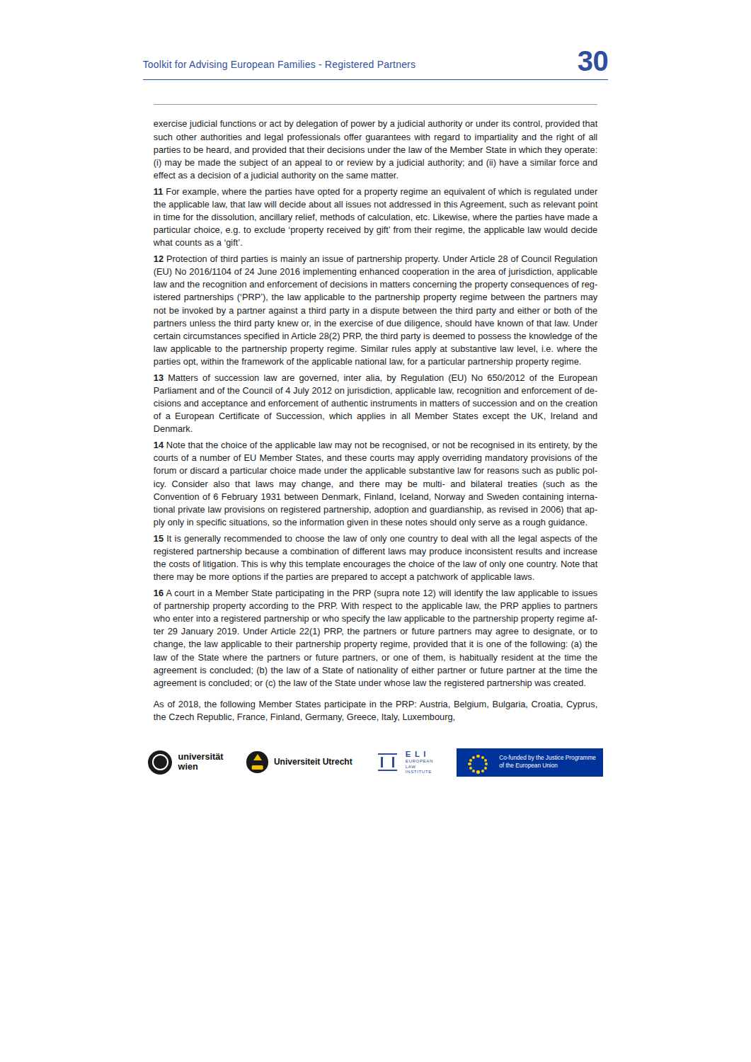Toolkit for Advising European Families - Registered Partners
30
exercise judicial functions or act by delegation of power by a judicial authority or under its control, provided that such other authorities and legal professionals offer guarantees with regard to impartiality and the right of all parties to be heard, and provided that their decisions under the law of the Member State in which they operate: (i) may be made the subject of an appeal to or review by a judicial authority; and (ii) have a similar force and effect as a decision of a judicial authority on the same matter.
11 For example, where the parties have opted for a property regime an equivalent of which is regulated under the applicable law, that law will decide about all issues not addressed in this Agreement, such as relevant point in time for the dissolution, ancillary relief, methods of calculation, etc. Likewise, where the parties have made a particular choice, e.g. to exclude ‘property received by gift’ from their regime, the applicable law would decide what counts as a ‘gift’.
12 Protection of third parties is mainly an issue of partnership property. Under Article 28 of Council Regulation (EU) No 2016/1104 of 24 June 2016 implementing enhanced cooperation in the area of jurisdiction, applicable law and the recognition and enforcement of decisions in matters concerning the property consequences of registered partnerships (‘PRP’), the law applicable to the partnership property regime between the partners may not be invoked by a partner against a third party in a dispute between the third party and either or both of the partners unless the third party knew or, in the exercise of due diligence, should have known of that law. Under certain circumstances specified in Article 28(2) PRP, the third party is deemed to possess the knowledge of the law applicable to the partnership property regime. Similar rules apply at substantive law level, i.e. where the parties opt, within the framework of the applicable national law, for a particular partnership property regime.
13 Matters of succession law are governed, inter alia, by Regulation (EU) No 650/2012 of the European Parliament and of the Council of 4 July 2012 on jurisdiction, applicable law, recognition and enforcement of decisions and acceptance and enforcement of authentic instruments in matters of succession and on the creation of a European Certificate of Succession, which applies in all Member States except the UK, Ireland and Denmark.
14 Note that the choice of the applicable law may not be recognised, or not be recognised in its entirety, by the courts of a number of EU Member States, and these courts may apply overriding mandatory provisions of the forum or discard a particular choice made under the applicable substantive law for reasons such as public policy. Consider also that laws may change, and there may be multi- and bilateral treaties (such as the Convention of 6 February 1931 between Denmark, Finland, Iceland, Norway and Sweden containing international private law provisions on registered partnership, adoption and guardianship, as revised in 2006) that apply only in specific situations, so the information given in these notes should only serve as a rough guidance.
15 It is generally recommended to choose the law of only one country to deal with all the legal aspects of the registered partnership because a combination of different laws may produce inconsistent results and increase the costs of litigation. This is why this template encourages the choice of the law of only one country. Note that there may be more options if the parties are prepared to accept a patchwork of applicable laws.
16 A court in a Member State participating in the PRP (supra note 12) will identify the law applicable to issues of partnership property according to the PRP. With respect to the applicable law, the PRP applies to partners who enter into a registered partnership or who specify the law applicable to the partnership property regime after 29 January 2019. Under Article 22(1) PRP, the partners or future partners may agree to designate, or to change, the law applicable to their partnership property regime, provided that it is one of the following: (a) the law of the State where the partners or future partners, or one of them, is habitually resident at the time the agreement is concluded; (b) the law of a State of nationality of either partner or future partner at the time the agreement is concluded; or (c) the law of the State under whose law the registered partnership was created.
As of 2018, the following Member States participate in the PRP: Austria, Belgium, Bulgaria, Croatia, Cyprus, the Czech Republic, France, Finland, Germany, Greece, Italy, Luxembourg,
universität
wien
Universiteit Utrecht
E L I
European
Law
Institute
Co-funded by the Justice Programme
of the European Union